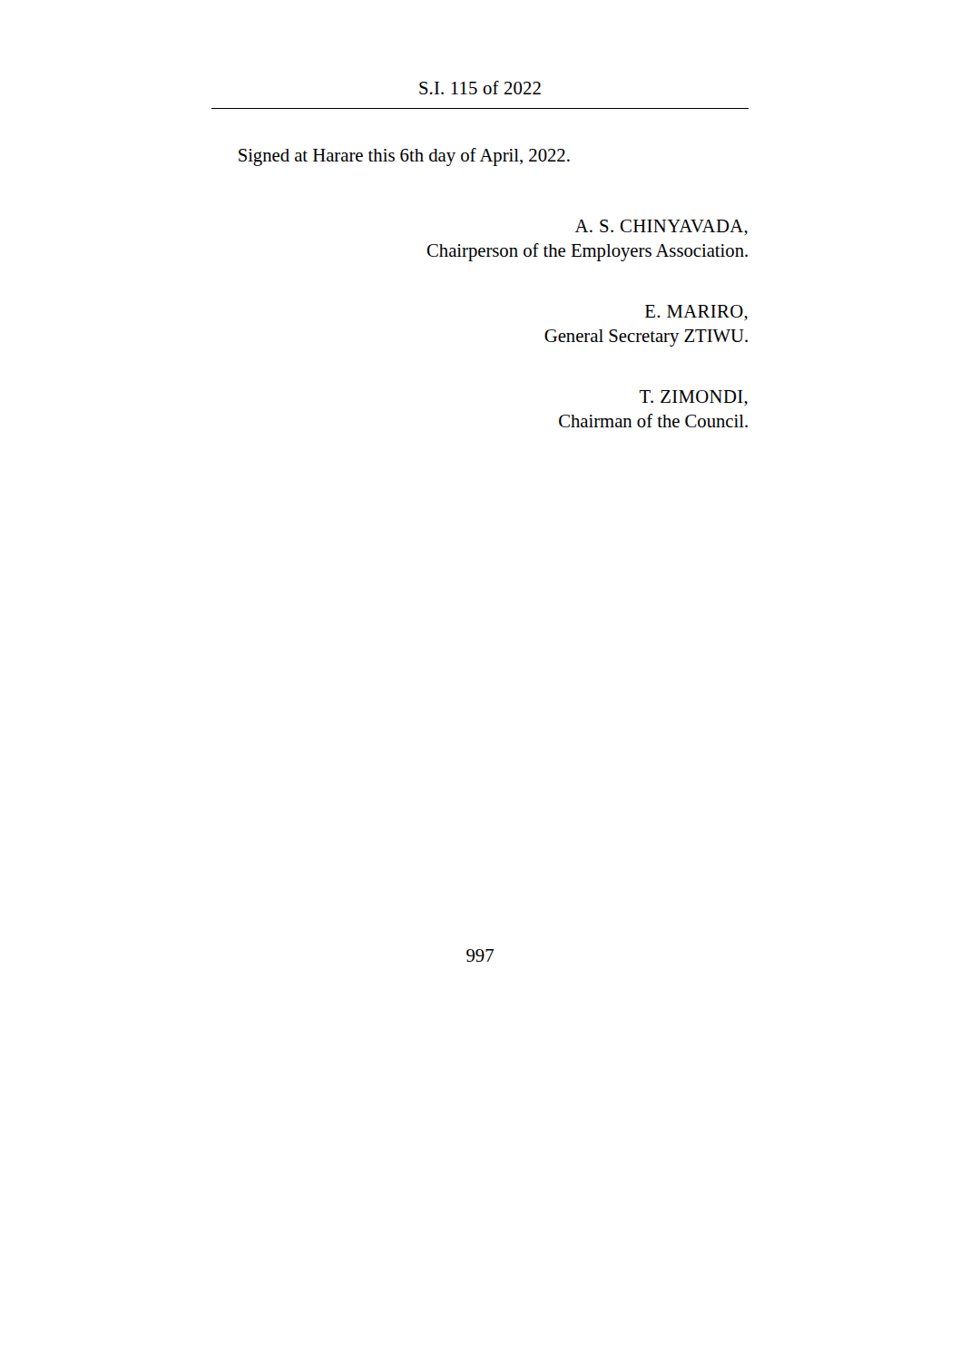S.I. 115 of 2022
Signed at Harare this 6th day of April, 2022.
A. S. CHINYAVADA,
Chairperson of the Employers Association.
E. MARIRO,
General Secretary ZTIWU.
T. ZIMONDI,
Chairman of the Council.
997